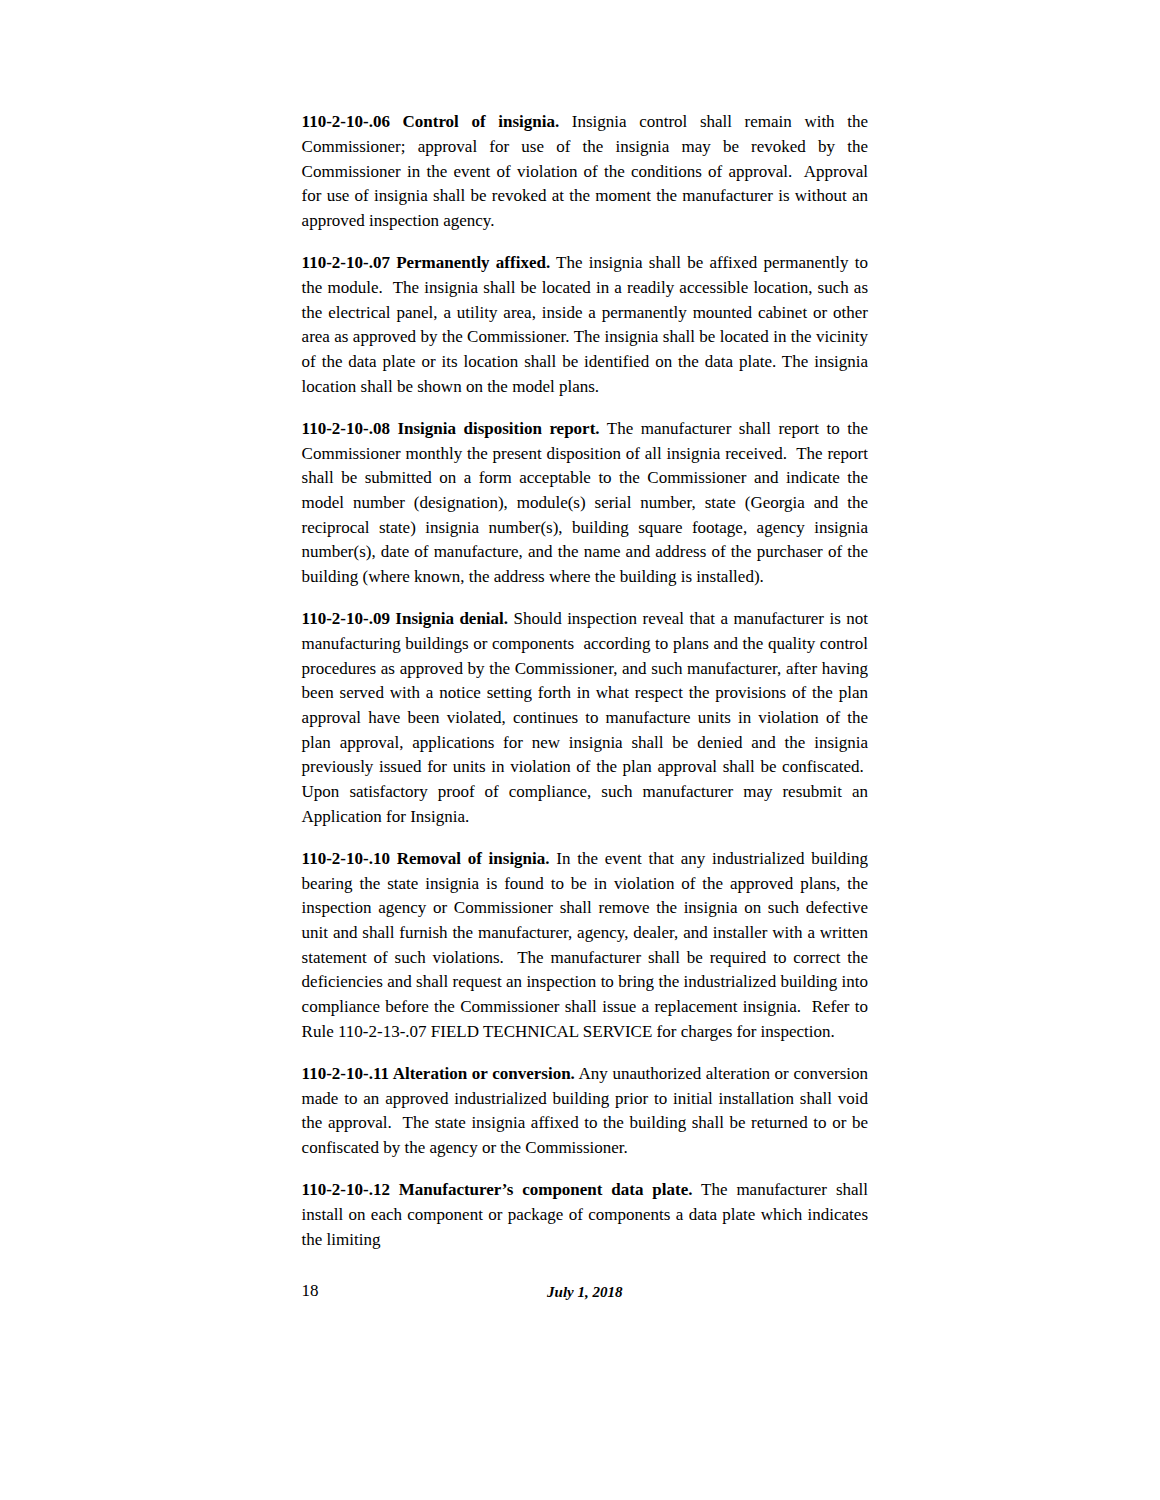110-2-10-.06 Control of insignia. Insignia control shall remain with the Commissioner; approval for use of the insignia may be revoked by the Commissioner in the event of violation of the conditions of approval. Approval for use of insignia shall be revoked at the moment the manufacturer is without an approved inspection agency.
110-2-10-.07 Permanently affixed. The insignia shall be affixed permanently to the module. The insignia shall be located in a readily accessible location, such as the electrical panel, a utility area, inside a permanently mounted cabinet or other area as approved by the Commissioner. The insignia shall be located in the vicinity of the data plate or its location shall be identified on the data plate. The insignia location shall be shown on the model plans.
110-2-10-.08 Insignia disposition report. The manufacturer shall report to the Commissioner monthly the present disposition of all insignia received. The report shall be submitted on a form acceptable to the Commissioner and indicate the model number (designation), module(s) serial number, state (Georgia and the reciprocal state) insignia number(s), building square footage, agency insignia number(s), date of manufacture, and the name and address of the purchaser of the building (where known, the address where the building is installed).
110-2-10-.09 Insignia denial. Should inspection reveal that a manufacturer is not manufacturing buildings or components according to plans and the quality control procedures as approved by the Commissioner, and such manufacturer, after having been served with a notice setting forth in what respect the provisions of the plan approval have been violated, continues to manufacture units in violation of the plan approval, applications for new insignia shall be denied and the insignia previously issued for units in violation of the plan approval shall be confiscated. Upon satisfactory proof of compliance, such manufacturer may resubmit an Application for Insignia.
110-2-10-.10 Removal of insignia. In the event that any industrialized building bearing the state insignia is found to be in violation of the approved plans, the inspection agency or Commissioner shall remove the insignia on such defective unit and shall furnish the manufacturer, agency, dealer, and installer with a written statement of such violations. The manufacturer shall be required to correct the deficiencies and shall request an inspection to bring the industrialized building into compliance before the Commissioner shall issue a replacement insignia. Refer to Rule 110-2-13-.07 FIELD TECHNICAL SERVICE for charges for inspection.
110-2-10-.11 Alteration or conversion. Any unauthorized alteration or conversion made to an approved industrialized building prior to initial installation shall void the approval. The state insignia affixed to the building shall be returned to or be confiscated by the agency or the Commissioner.
110-2-10-.12 Manufacturer’s component data plate. The manufacturer shall install on each component or package of components a data plate which indicates the limiting
18 July 1, 2018